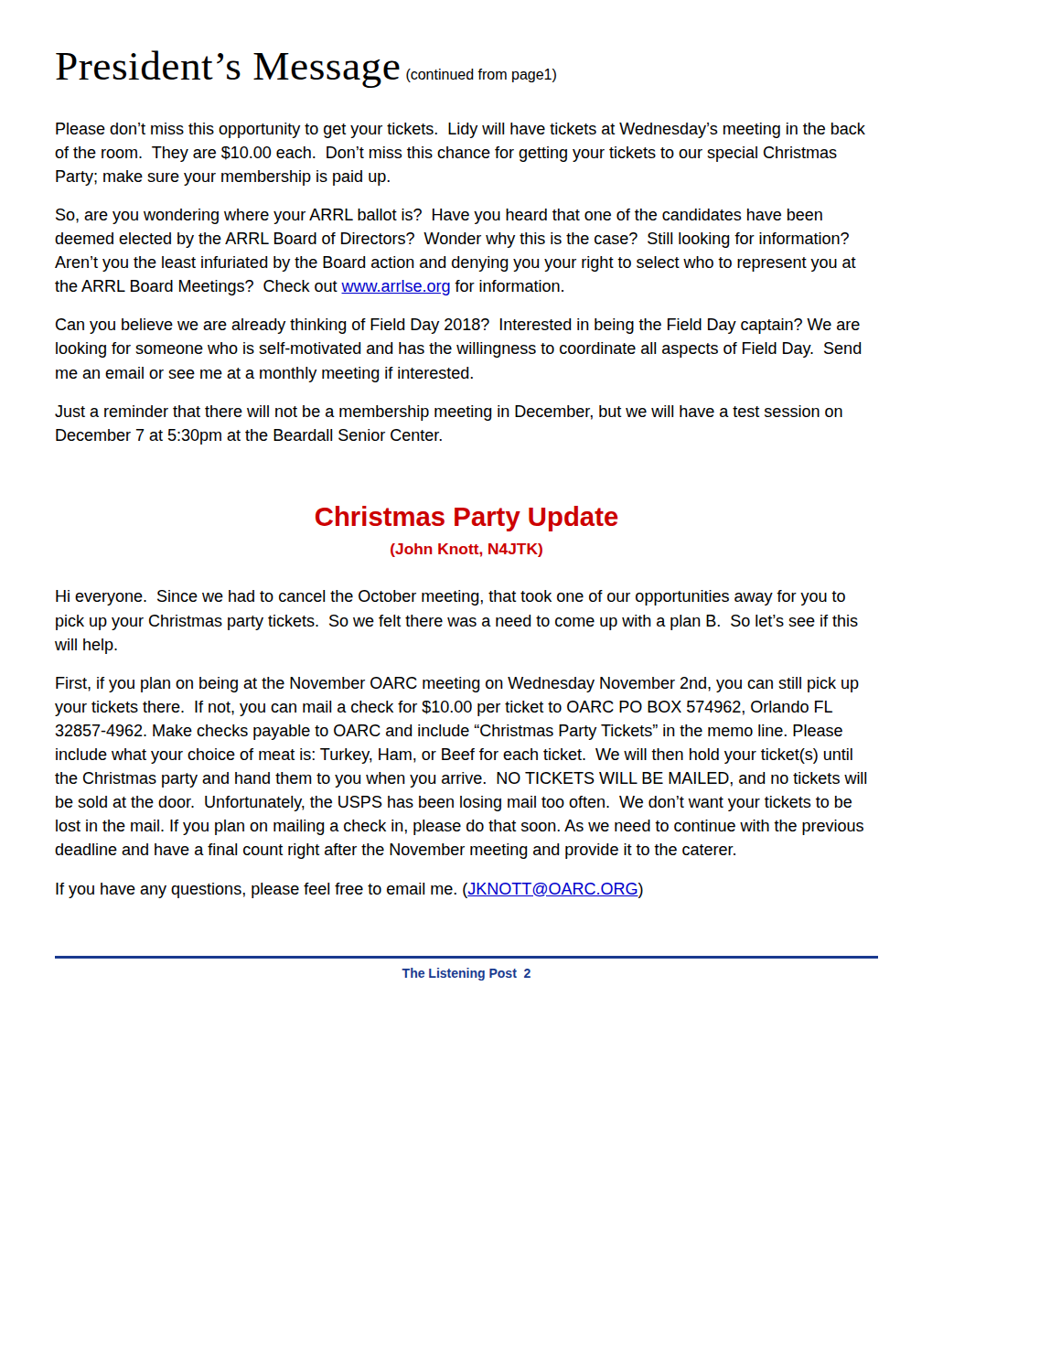President’s Message
(continued from page1)
Please don’t miss this opportunity to get your tickets. Lidy will have tickets at Wednesday’s meeting in the back of the room. They are $10.00 each. Don’t miss this chance for getting your tickets to our special Christmas Party; make sure your membership is paid up.
So, are you wondering where your ARRL ballot is? Have you heard that one of the candidates have been deemed elected by the ARRL Board of Directors? Wonder why this is the case? Still looking for information? Aren’t you the least infuriated by the Board action and denying you your right to select who to represent you at the ARRL Board Meetings? Check out www.arrlse.org for information.
Can you believe we are already thinking of Field Day 2018? Interested in being the Field Day captain? We are looking for someone who is self-motivated and has the willingness to coordinate all aspects of Field Day. Send me an email or see me at a monthly meeting if interested.
Just a reminder that there will not be a membership meeting in December, but we will have a test session on December 7 at 5:30pm at the Beardall Senior Center.
Christmas Party Update
(John Knott, N4JTK)
Hi everyone. Since we had to cancel the October meeting, that took one of our opportunities away for you to pick up your Christmas party tickets. So we felt there was a need to come up with a plan B. So let’s see if this will help.
First, if you plan on being at the November OARC meeting on Wednesday November 2nd, you can still pick up your tickets there. If not, you can mail a check for $10.00 per ticket to OARC PO BOX 574962, Orlando FL 32857-4962. Make checks payable to OARC and include “Christmas Party Tickets” in the memo line. Please include what your choice of meat is: Turkey, Ham, or Beef for each ticket. We will then hold your ticket(s) until the Christmas party and hand them to you when you arrive. NO TICKETS WILL BE MAILED, and no tickets will be sold at the door. Unfortunately, the USPS has been losing mail too often. We don’t want your tickets to be lost in the mail. If you plan on mailing a check in, please do that soon. As we need to continue with the previous deadline and have a final count right after the November meeting and provide it to the caterer.
If you have any questions, please feel free to email me. (JKNOTT@OARC.ORG)
The Listening Post 2